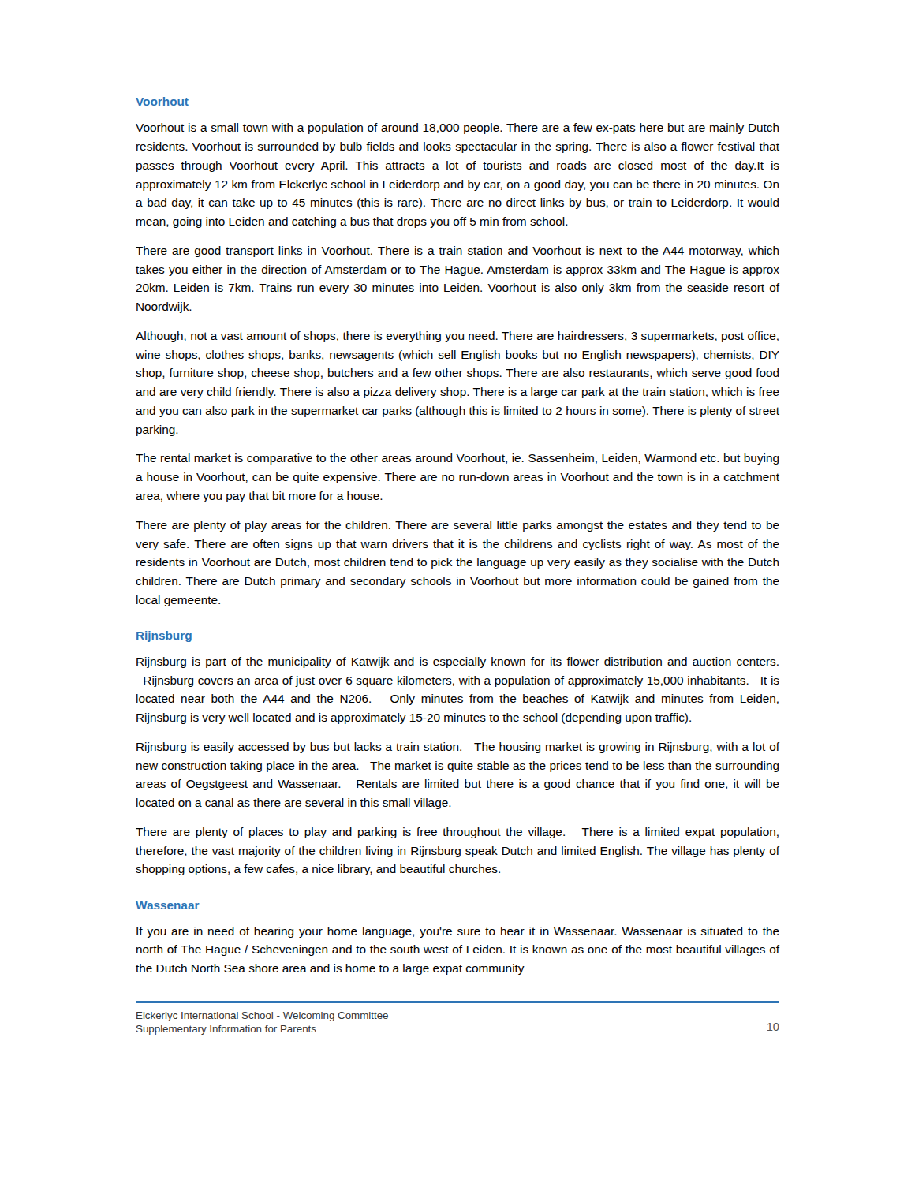Voorhout
Voorhout is a small town with a population of around 18,000 people. There are a few ex-pats here but are mainly Dutch residents. Voorhout is surrounded by bulb fields and looks spectacular in the spring. There is also a flower festival that passes through Voorhout every April. This attracts a lot of tourists and roads are closed most of the day.It is approximately 12 km from Elckerlyc school in Leiderdorp and by car, on a good day, you can be there in 20 minutes. On a bad day, it can take up to 45 minutes (this is rare). There are no direct links by bus, or train to Leiderdorp. It would mean, going into Leiden and catching a bus that drops you off 5 min from school.
There are good transport links in Voorhout. There is a train station and Voorhout is next to the A44 motorway, which takes you either in the direction of Amsterdam or to The Hague. Amsterdam is approx 33km and The Hague is approx 20km. Leiden is 7km. Trains run every 30 minutes into Leiden. Voorhout is also only 3km from the seaside resort of Noordwijk.
Although, not a vast amount of shops, there is everything you need. There are hairdressers, 3 supermarkets, post office, wine shops, clothes shops, banks, newsagents (which sell English books but no English newspapers), chemists, DIY shop, furniture shop, cheese shop, butchers and a few other shops. There are also restaurants, which serve good food and are very child friendly. There is also a pizza delivery shop. There is a large car park at the train station, which is free and you can also park in the supermarket car parks (although this is limited to 2 hours in some). There is plenty of street parking.
The rental market is comparative to the other areas around Voorhout, ie. Sassenheim, Leiden, Warmond etc. but buying a house in Voorhout, can be quite expensive. There are no run-down areas in Voorhout and the town is in a catchment area, where you pay that bit more for a house.
There are plenty of play areas for the children. There are several little parks amongst the estates and they tend to be very safe. There are often signs up that warn drivers that it is the childrens and cyclists right of way. As most of the residents in Voorhout are Dutch, most children tend to pick the language up very easily as they socialise with the Dutch children. There are Dutch primary and secondary schools in Voorhout but more information could be gained from the local gemeente.
Rijnsburg
Rijnsburg is part of the municipality of Katwijk and is especially known for its flower distribution and auction centers. Rijnsburg covers an area of just over 6 square kilometers, with a population of approximately 15,000 inhabitants. It is located near both the A44 and the N206. Only minutes from the beaches of Katwijk and minutes from Leiden, Rijnsburg is very well located and is approximately 15-20 minutes to the school (depending upon traffic).
Rijnsburg is easily accessed by bus but lacks a train station. The housing market is growing in Rijnsburg, with a lot of new construction taking place in the area. The market is quite stable as the prices tend to be less than the surrounding areas of Oegstgeest and Wassenaar. Rentals are limited but there is a good chance that if you find one, it will be located on a canal as there are several in this small village.
There are plenty of places to play and parking is free throughout the village. There is a limited expat population, therefore, the vast majority of the children living in Rijnsburg speak Dutch and limited English. The village has plenty of shopping options, a few cafes, a nice library, and beautiful churches.
Wassenaar
If you are in need of hearing your home language, you're sure to hear it in Wassenaar. Wassenaar is situated to the north of The Hague / Scheveningen and to the south west of Leiden. It is known as one of the most beautiful villages of the Dutch North Sea shore area and is home to a large expat community
Elckerlyc International School - Welcoming Committee
Supplementary Information for Parents
10